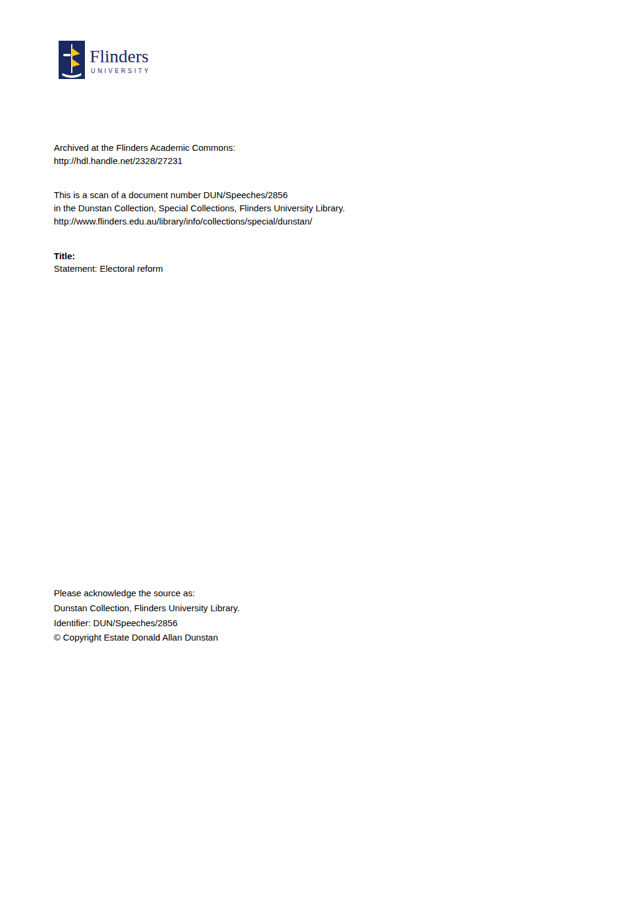Flinders UNIVERSITY
Archived at the Flinders Academic Commons:
http://hdl.handle.net/2328/27231
This is a scan of a document number DUN/Speeches/2856
in the Dunstan Collection, Special Collections, Flinders University Library.
http://www.flinders.edu.au/library/info/collections/special/dunstan/
Title:
Statement: Electoral reform
Please acknowledge the source as:
Dunstan Collection, Flinders University Library.
Identifier: DUN/Speeches/2856
© Copyright Estate Donald Allan Dunstan